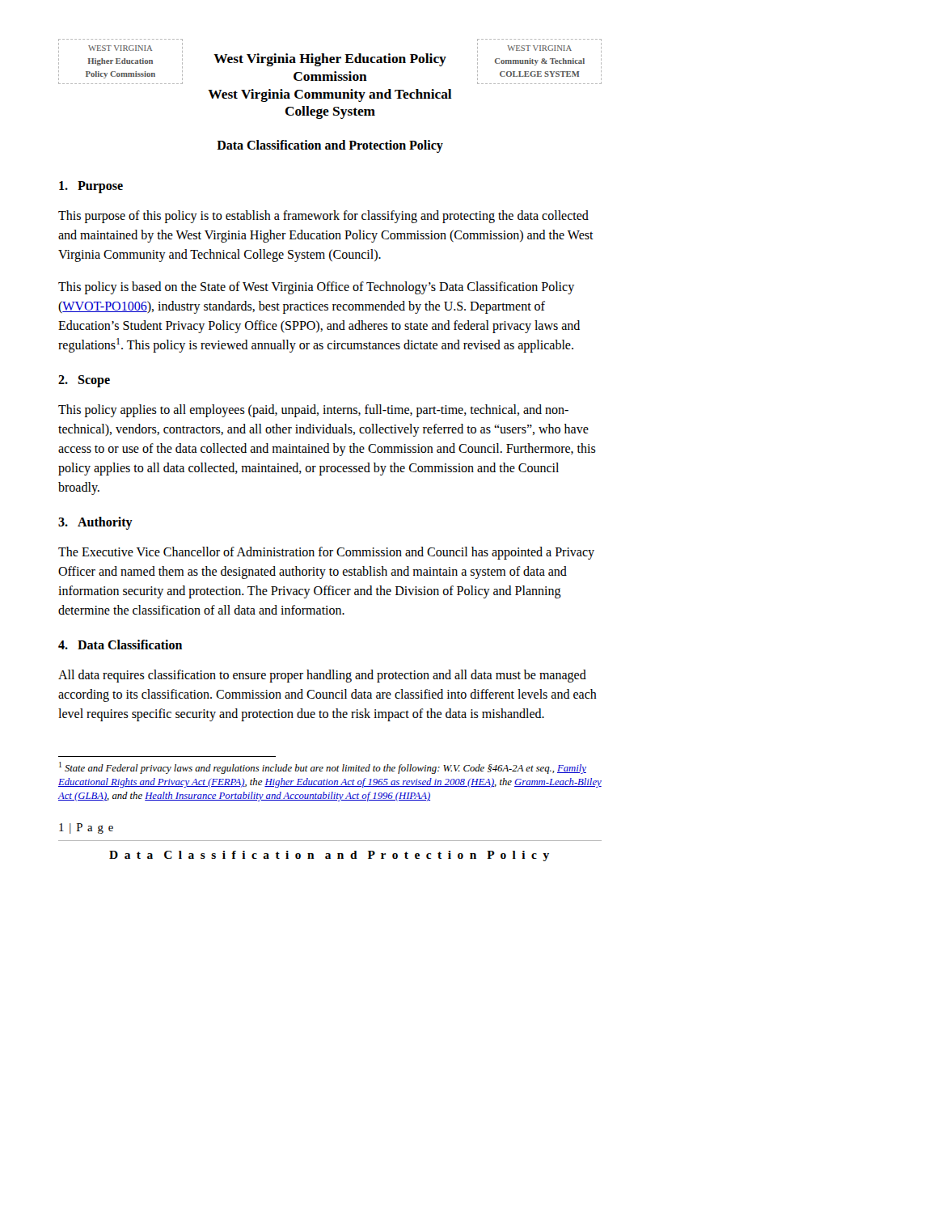WEST VIRGINIA
Higher Education
Policy Commission
West Virginia Higher Education Policy Commission
West Virginia Community and Technical College System
WEST VIRGINIA
Community & Technical
COLLEGE SYSTEM
Data Classification and Protection Policy
1. Purpose
This purpose of this policy is to establish a framework for classifying and protecting the data collected and maintained by the West Virginia Higher Education Policy Commission (Commission) and the West Virginia Community and Technical College System (Council).
This policy is based on the State of West Virginia Office of Technology’s Data Classification Policy (WVOT-PO1006), industry standards, best practices recommended by the U.S. Department of Education’s Student Privacy Policy Office (SPPO), and adheres to state and federal privacy laws and regulations1. This policy is reviewed annually or as circumstances dictate and revised as applicable.
2. Scope
This policy applies to all employees (paid, unpaid, interns, full-time, part-time, technical, and non-technical), vendors, contractors, and all other individuals, collectively referred to as “users”, who have access to or use of the data collected and maintained by the Commission and Council. Furthermore, this policy applies to all data collected, maintained, or processed by the Commission and the Council broadly.
3. Authority
The Executive Vice Chancellor of Administration for Commission and Council has appointed a Privacy Officer and named them as the designated authority to establish and maintain a system of data and information security and protection. The Privacy Officer and the Division of Policy and Planning determine the classification of all data and information.
4. Data Classification
All data requires classification to ensure proper handling and protection and all data must be managed according to its classification. Commission and Council data are classified into different levels and each level requires specific security and protection due to the risk impact of the data is mishandled.
1 State and Federal privacy laws and regulations include but are not limited to the following: W.V. Code §46A-2A et seq., Family Educational Rights and Privacy Act (FERPA), the Higher Education Act of 1965 as revised in 2008 (HEA), the Gramm-Leach-Bliley Act (GLBA), and the Health Insurance Portability and Accountability Act of 1996 (HIPAA)
1 | P a g e
D a t a C l a s s i f i c a t i o n a n d P r o t e c t i o n P o l i c y